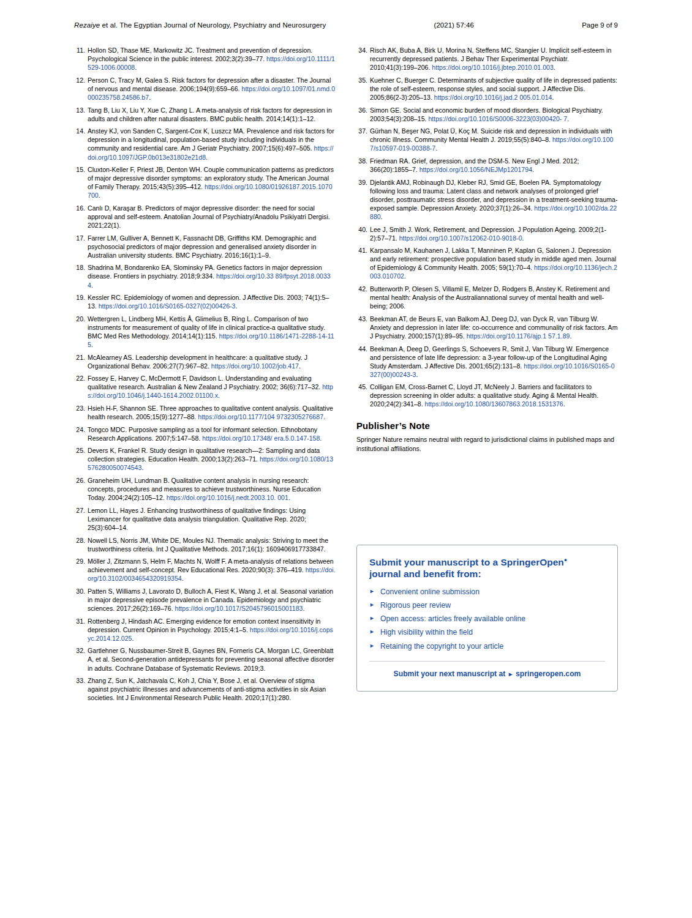Rezaiye et al. The Egyptian Journal of Neurology, Psychiatry and Neurosurgery
(2021) 57:46
Page 9 of 9
11. Hollon SD, Thase ME, Markowitz JC. Treatment and prevention of depression. Psychological Science in the public interest. 2002;3(2):39–77. https://doi.org/10.1111/1529-1006.00008.
12. Person C, Tracy M, Galea S. Risk factors for depression after a disaster. The Journal of nervous and mental disease. 2006;194(9):659–66. https://doi.org/10.1097/01.nmd.0000235758.24586.b7.
13. Tang B, Liu X, Liu Y, Xue C, Zhang L. A meta-analysis of risk factors for depression in adults and children after natural disasters. BMC public health. 2014;14(1):1–12.
14. Anstey KJ, von Sanden C, Sargent-Cox K, Luszcz MA. Prevalence and risk factors for depression in a longitudinal, population-based study including individuals in the community and residential care. Am J Geriatr Psychiatry. 2007;15(6):497–505. https://doi.org/10.1097/JGP.0b013e31802e21d8.
15. Cluxton-Keller F, Priest JB, Denton WH. Couple communication patterns as predictors of major depressive disorder symptoms: an exploratory study. The American Journal of Family Therapy. 2015;43(5):395–412. https://doi.org/10.1080/01926187.2015.1070700.
16. Canlı D, Karaşar B. Predictors of major depressive disorder: the need for social approval and self-esteem. Anatolian Journal of Psychiatry/Anadolu Psikiyatri Dergisi. 2021;22(1).
17. Farrer LM, Gulliver A, Bennett K, Fassnacht DB, Griffiths KM. Demographic and psychosocial predictors of major depression and generalised anxiety disorder in Australian university students. BMC Psychiatry. 2016;16(1):1–9.
18. Shadrina M, Bondarenko EA, Slominsky PA. Genetics factors in major depression disease. Frontiers in psychiatry. 2018;9:334. https://doi.org/10.33 89/fpsyt.2018.00334.
19. Kessler RC. Epidemiology of women and depression. J Affective Dis. 2003; 74(1):5–13. https://doi.org/10.1016/S0165-0327(02)00426-3.
20. Wettergren L, Lindberg MH, Kettis Å, Glimelius B, Ring L. Comparison of two instruments for measurement of quality of life in clinical practice-a qualitative study. BMC Med Res Methodology. 2014;14(1):115. https://doi.org/10.1186/1471-2288-14-115.
21. McAlearney AS. Leadership development in healthcare: a qualitative study. J Organizational Behav. 2006;27(7):967–82. https://doi.org/10.1002/job.417.
22. Fossey E, Harvey C, McDermott F, Davidson L. Understanding and evaluating qualitative research. Australian & New Zealand J Psychiatry. 2002; 36(6):717–32. https://doi.org/10.1046/j.1440-1614.2002.01100.x.
23. Hsieh H-F, Shannon SE. Three approaches to qualitative content analysis. Qualitative health research. 2005;15(9):1277–88. https://doi.org/10.1177/104 9732305276687.
24. Tongco MDC. Purposive sampling as a tool for informant selection. Ethnobotany Research Applications. 2007;5:147–58. https://doi.org/10.17348/ era.5.0.147-158.
25. Devers K, Frankel R. Study design in qualitative research—2: Sampling and data collection strategies. Education Health. 2000;13(2):263–71. https://doi.org/10.1080/13576280050074543.
26. Graneheim UH, Lundman B. Qualitative content analysis in nursing research: concepts, procedures and measures to achieve trustworthiness. Nurse Education Today. 2004;24(2):105–12. https://doi.org/10.1016/j.nedt.2003.10. 001.
27. Lemon LL, Hayes J. Enhancing trustworthiness of qualitative findings: Using Leximancer for qualitative data analysis triangulation. Qualitative Rep. 2020; 25(3):604–14.
28. Nowell LS, Norris JM, White DE, Moules NJ. Thematic analysis: Striving to meet the trustworthiness criteria. Int J Qualitative Methods. 2017;16(1): 1609406917733847.
29. Möller J, Zitzmann S, Helm F, Machts N, Wolff F. A meta-analysis of relations between achievement and self-concept. Rev Educational Res. 2020;90(3): 376–419. https://doi.org/10.3102/0034654320919354.
30. Patten S, Williams J, Lavorato D, Bulloch A, Fiest K, Wang J, et al. Seasonal variation in major depressive episode prevalence in Canada. Epidemiology and psychiatric sciences. 2017;26(2):169–76. https://doi.org/10.1017/S2045796015001183.
31. Rottenberg J, Hindash AC. Emerging evidence for emotion context insensitivity in depression. Current Opinion in Psychology. 2015;4:1–5. https://doi.org/10.1016/j.copsyc.2014.12.025.
32. Gartlehner G, Nussbaumer-Streit B, Gaynes BN, Forneris CA, Morgan LC, Greenblatt A, et al. Second-generation antidepressants for preventing seasonal affective disorder in adults. Cochrane Database of Systematic Reviews. 2019;3.
33. Zhang Z, Sun K, Jatchavala C, Koh J, Chia Y, Bose J, et al. Overview of stigma against psychiatric illnesses and advancements of anti-stigma activities in six Asian societies. Int J Environmental Research Public Health. 2020;17(1):280.
34. Risch AK, Buba A, Birk U, Morina N, Steffens MC, Stangier U. Implicit self-esteem in recurrently depressed patients. J Behav Ther Experimental Psychiatr. 2010;41(3):199–206. https://doi.org/10.1016/j.jbtep.2010.01.003.
35. Kuehner C, Buerger C. Determinants of subjective quality of life in depressed patients: the role of self-esteem, response styles, and social support. J Affective Dis. 2005;86(2-3):205–13. https://doi.org/10.1016/j.jad.2 005.01.014.
36. Simon GE. Social and economic burden of mood disorders. Biological Psychiatry. 2003;54(3):208–15. https://doi.org/10.1016/S0006-3223(03)00420- 7.
37. Gürhan N, Beşer NG, Polat Ü, Koç M. Suicide risk and depression in individuals with chronic illness. Community Mental Health J. 2019;55(5):840–8. https://doi.org/10.1007/s10597-019-00388-7.
38. Friedman RA. Grief, depression, and the DSM-5. New Engl J Med. 2012; 366(20):1855–7. https://doi.org/10.1056/NEJMp1201794.
39. Djelantik AMJ, Robinaugh DJ, Kleber RJ, Smid GE, Boelen PA. Symptomatology following loss and trauma: Latent class and network analyses of prolonged grief disorder, posttraumatic stress disorder, and depression in a treatment-seeking trauma-exposed sample. Depression Anxiety. 2020;37(1):26–34. https://doi.org/10.1002/da.22880.
40. Lee J, Smith J. Work, Retirement, and Depression. J Population Ageing. 2009;2(1-2):57–71. https://doi.org/10.1007/s12062-010-9018-0.
41. Karpansalo M, Kauhanen J, Lakka T, Manninen P, Kaplan G, Salonen J. Depression and early retirement: prospective population based study in middle aged men. Journal of Epidemiology & Community Health. 2005; 59(1):70–4. https://doi.org/10.1136/jech.2003.010702.
42. Butterworth P, Olesen S, Villamil E, Melzer D, Rodgers B, Anstey K. Retirement and mental health: Analysis of the Australiannational survey of mental health and well-being; 2006.
43. Beekman AT, de Beurs E, van Balkom AJ, Deeg DJ, van Dyck R, van Tilburg W. Anxiety and depression in later life: co-occurrence and communality of risk factors. Am J Psychiatry. 2000;157(1):89–95. https://doi.org/10.1176/ajp.1 57.1.89.
44. Beekman A, Deeg D, Geerlings S, Schoevers R, Smit J, Van Tilburg W. Emergence and persistence of late life depression: a 3-year follow-up of the Longitudinal Aging Study Amsterdam. J Affective Dis. 2001;65(2):131–8. https://doi.org/10.1016/S0165-0327(00)00243-3.
45. Colligan EM, Cross-Barnet C, Lloyd JT, McNeely J. Barriers and facilitators to depression screening in older adults: a qualitative study. Aging & Mental Health. 2020;24(2):341–8. https://doi.org/10.1080/13607863.2018.1531376.
Publisher’s Note
Springer Nature remains neutral with regard to jurisdictional claims in published maps and institutional affiliations.
Submit your manuscript to a SpringerOpen●
journal and benefit from:
Convenient online submission
Rigorous peer review
Open access: articles freely available online
High visibility within the field
Retaining the copyright to your article
Submit your next manuscript at ► springeropen.com